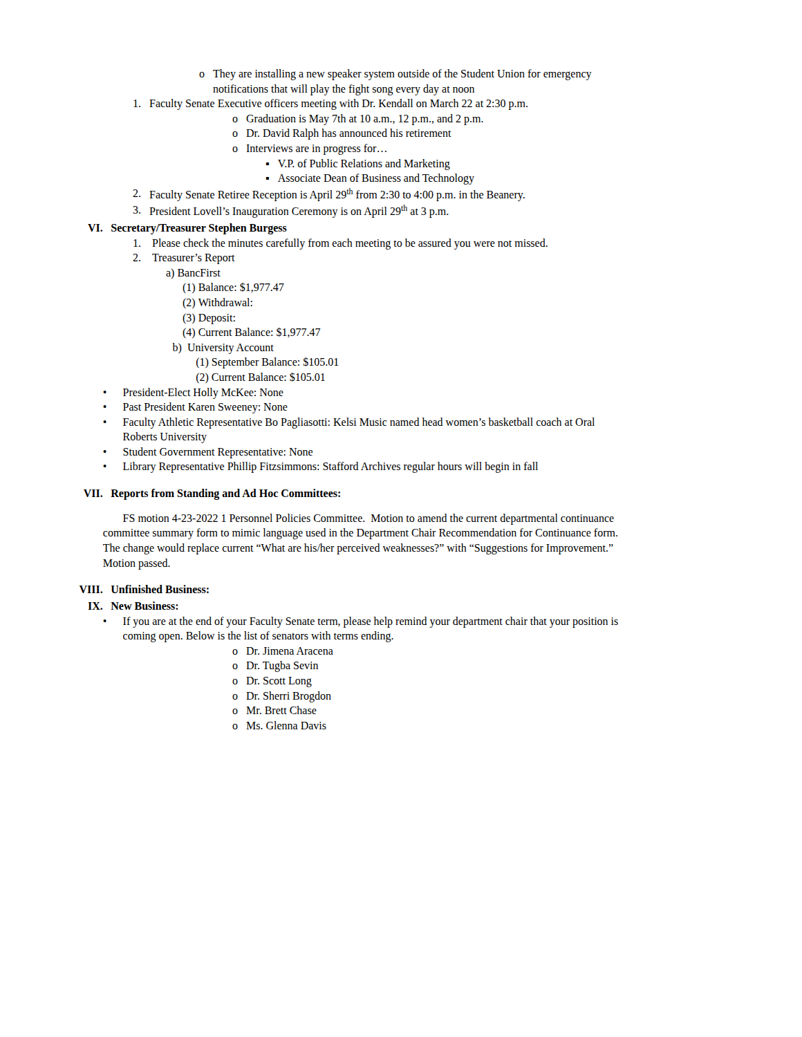o
They are installing a new speaker system outside of the Student Union for emergency notifications that will play the fight song every day at noon
1.
Faculty Senate Executive officers meeting with Dr. Kendall on March 22 at 2:30 p.m.
o
Graduation is May 7th at 10 a.m., 12 p.m., and 2 p.m.
o
Dr. David Ralph has announced his retirement
o
Interviews are in progress for…
▪
V.P. of Public Relations and Marketing
▪
Associate Dean of Business and Technology
2.
Faculty Senate Retiree Reception is April 29th from 2:30 to 4:00 p.m. in the Beanery.
3.
President Lovell’s Inauguration Ceremony is on April 29th at 3 p.m.
VI.
Secretary/Treasurer Stephen Burgess
1.
Please check the minutes carefully from each meeting to be assured you were not missed.
2.
Treasurer’s Report
a)
BancFirst
(1)
Balance: $1,977.47
(2)
Withdrawal:
(3)
Deposit:
(4)
Current Balance: $1,977.47
b)
University Account
(1)
September Balance: $105.01
(2)
Current Balance: $105.01
•
President-Elect Holly McKee: None
•
Past President Karen Sweeney: None
•
Faculty Athletic Representative Bo Pagliasotti: Kelsi Music named head women’s basketball coach at Oral Roberts University
•
Student Government Representative: None
•
Library Representative Phillip Fitzsimmons: Stafford Archives regular hours will begin in fall
VII.
Reports from Standing and Ad Hoc Committees:
FS motion 4-23-2022 1 Personnel Policies Committee. Motion to amend the current departmental continuance committee summary form to mimic language used in the Department Chair Recommendation for Continuance form. The change would replace current “What are his/her perceived weaknesses?” with “Suggestions for Improvement.” Motion passed.
VIII.
Unfinished Business:
IX.
New Business:
•
If you are at the end of your Faculty Senate term, please help remind your department chair that your position is coming open. Below is the list of senators with terms ending.
o
Dr. Jimena Aracena
o
Dr. Tugba Sevin
o
Dr. Scott Long
o
Dr. Sherri Brogdon
o
Mr. Brett Chase
o
Ms. Glenna Davis